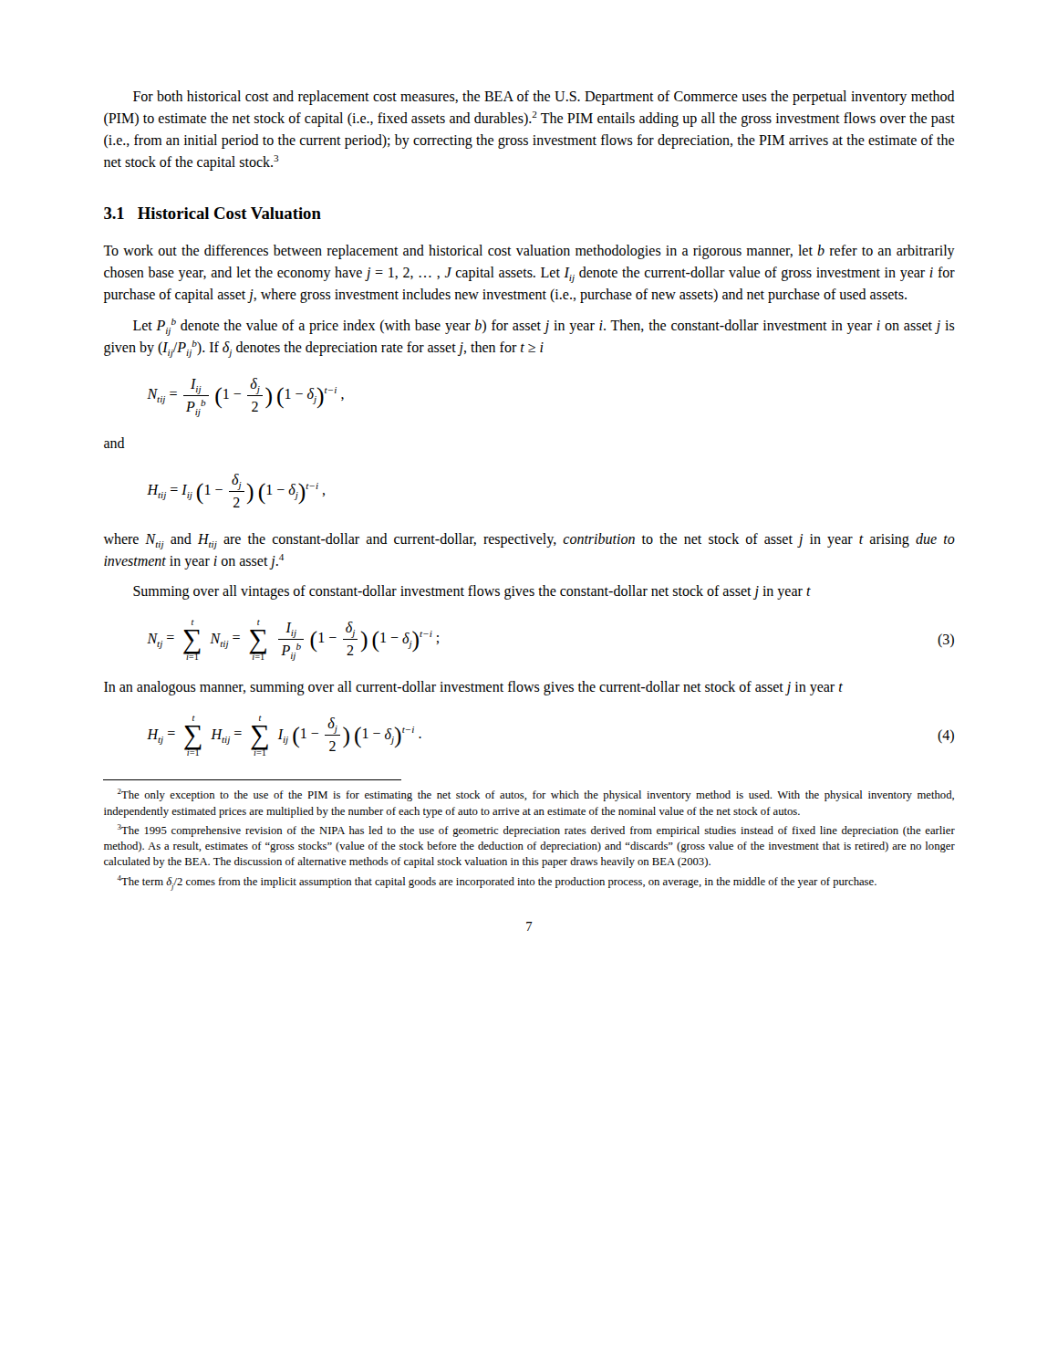For both historical cost and replacement cost measures, the BEA of the U.S. Department of Commerce uses the perpetual inventory method (PIM) to estimate the net stock of capital (i.e., fixed assets and durables).2 The PIM entails adding up all the gross investment flows over the past (i.e., from an initial period to the current period); by correcting the gross investment flows for depreciation, the PIM arrives at the estimate of the net stock of the capital stock.3
3.1 Historical Cost Valuation
To work out the differences between replacement and historical cost valuation methodologies in a rigorous manner, let b refer to an arbitrarily chosen base year, and let the economy have j = 1, 2, … , J capital assets. Let Iij denote the current-dollar value of gross investment in year i for purchase of capital asset j, where gross investment includes new investment (i.e., purchase of new assets) and net purchase of used assets.
Let Pijb denote the value of a price index (with base year b) for asset j in year i. Then, the constant-dollar investment in year i on asset j is given by (Iij/Pijb). If δj denotes the depreciation rate for asset j, then for t ≥ i
Ntij = Iij Pijb (1 − δj 2) (1 − δj)t−i ,
and
Htij = Iij (1 − δj 2) (1 − δj)t−i ,
where Ntij and Htij are the constant-dollar and current-dollar, respectively, contribution to the net stock of asset j in year t arising due to investment in year i on asset j.4
Summing over all vintages of constant-dollar investment flows gives the constant-dollar net stock of asset j in year t
Ntj = t∑i=1 Ntij = t∑i=1 Iij Pijb (1 − δj 2) (1 − δj)t−i ; (3)
In an analogous manner, summing over all current-dollar investment flows gives the current-dollar net stock of asset j in year t
Htj = t∑i=1 Htij = t∑i=1 Iij (1 − δj 2) (1 − δj)t−i . (4)
2The only exception to the use of the PIM is for estimating the net stock of autos, for which the physical inventory method is used. With the physical inventory method, independently estimated prices are multiplied by the number of each type of auto to arrive at an estimate of the nominal value of the net stock of autos.
3The 1995 comprehensive revision of the NIPA has led to the use of geometric depreciation rates derived from empirical studies instead of fixed line depreciation (the earlier method). As a result, estimates of “gross stocks” (value of the stock before the deduction of depreciation) and “discards” (gross value of the investment that is retired) are no longer calculated by the BEA. The discussion of alternative methods of capital stock valuation in this paper draws heavily on BEA (2003).
4The term δj/2 comes from the implicit assumption that capital goods are incorporated into the production process, on average, in the middle of the year of purchase.
7